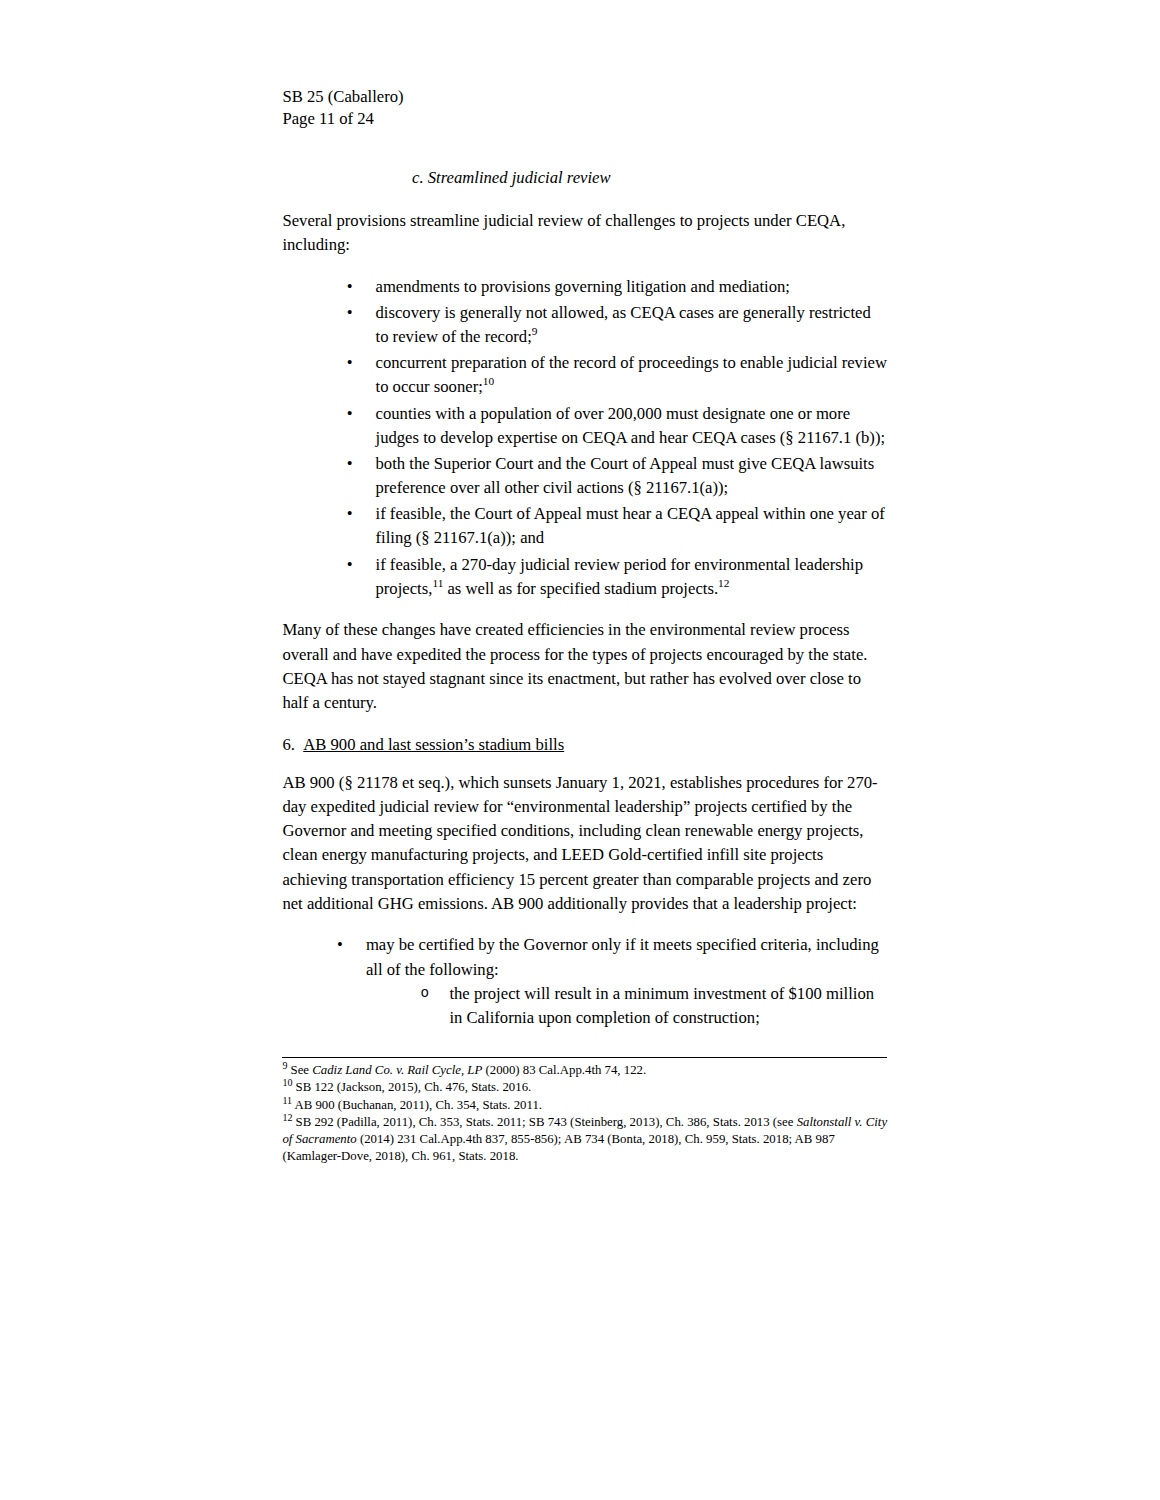SB 25 (Caballero)
Page 11 of 24
c. Streamlined judicial review
Several provisions streamline judicial review of challenges to projects under CEQA, including:
amendments to provisions governing litigation and mediation;
discovery is generally not allowed, as CEQA cases are generally restricted to review of the record;9
concurrent preparation of the record of proceedings to enable judicial review to occur sooner;10
counties with a population of over 200,000 must designate one or more judges to develop expertise on CEQA and hear CEQA cases (§ 21167.1 (b));
both the Superior Court and the Court of Appeal must give CEQA lawsuits preference over all other civil actions (§ 21167.1(a));
if feasible, the Court of Appeal must hear a CEQA appeal within one year of filing (§ 21167.1(a)); and
if feasible, a 270-day judicial review period for environmental leadership projects,11 as well as for specified stadium projects.12
Many of these changes have created efficiencies in the environmental review process overall and have expedited the process for the types of projects encouraged by the state. CEQA has not stayed stagnant since its enactment, but rather has evolved over close to half a century.
6. AB 900 and last session’s stadium bills
AB 900 (§ 21178 et seq.), which sunsets January 1, 2021, establishes procedures for 270-day expedited judicial review for “environmental leadership” projects certified by the Governor and meeting specified conditions, including clean renewable energy projects, clean energy manufacturing projects, and LEED Gold-certified infill site projects achieving transportation efficiency 15 percent greater than comparable projects and zero net additional GHG emissions. AB 900 additionally provides that a leadership project:
may be certified by the Governor only if it meets specified criteria, including all of the following:
the project will result in a minimum investment of $100 million in California upon completion of construction;
9 See Cadiz Land Co. v. Rail Cycle, LP (2000) 83 Cal.App.4th 74, 122.
10 SB 122 (Jackson, 2015), Ch. 476, Stats. 2016.
11 AB 900 (Buchanan, 2011), Ch. 354, Stats. 2011.
12 SB 292 (Padilla, 2011), Ch. 353, Stats. 2011; SB 743 (Steinberg, 2013), Ch. 386, Stats. 2013 (see Saltonstall v. City of Sacramento (2014) 231 Cal.App.4th 837, 855-856); AB 734 (Bonta, 2018), Ch. 959, Stats. 2018; AB 987 (Kamlager-Dove, 2018), Ch. 961, Stats. 2018.